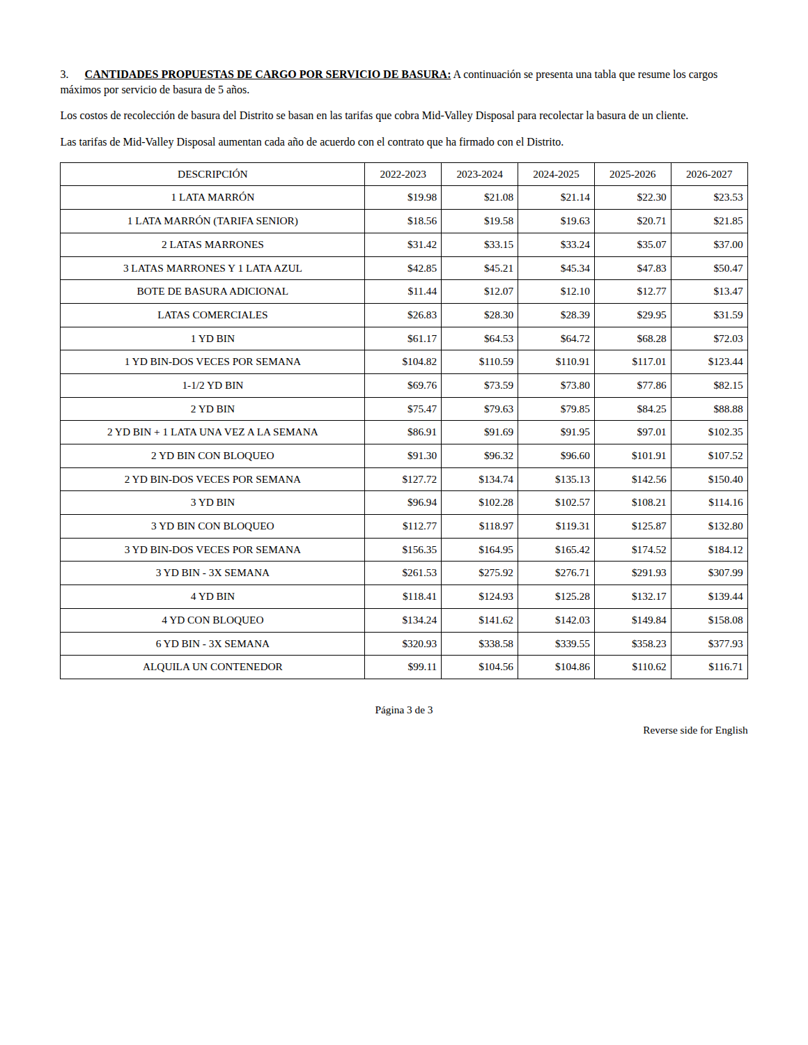3. CANTIDADES PROPUESTAS DE CARGO POR SERVICIO DE BASURA: A continuación se presenta una tabla que resume los cargos máximos por servicio de basura de 5 años.
Los costos de recolección de basura del Distrito se basan en las tarifas que cobra Mid-Valley Disposal para recolectar la basura de un cliente.
Las tarifas de Mid-Valley Disposal aumentan cada año de acuerdo con el contrato que ha firmado con el Distrito.
| DESCRIPCIÓN | 2022-2023 | 2023-2024 | 2024-2025 | 2025-2026 | 2026-2027 |
| --- | --- | --- | --- | --- | --- |
| 1 LATA MARRÓN | $19.98 | $21.08 | $21.14 | $22.30 | $23.53 |
| 1 LATA MARRÓN (TARIFA SENIOR) | $18.56 | $19.58 | $19.63 | $20.71 | $21.85 |
| 2 LATAS MARRONES | $31.42 | $33.15 | $33.24 | $35.07 | $37.00 |
| 3 LATAS MARRONES Y 1 LATA AZUL | $42.85 | $45.21 | $45.34 | $47.83 | $50.47 |
| BOTE DE BASURA ADICIONAL | $11.44 | $12.07 | $12.10 | $12.77 | $13.47 |
| LATAS COMERCIALES | $26.83 | $28.30 | $28.39 | $29.95 | $31.59 |
| 1 YD BIN | $61.17 | $64.53 | $64.72 | $68.28 | $72.03 |
| 1 YD BIN-DOS VECES POR SEMANA | $104.82 | $110.59 | $110.91 | $117.01 | $123.44 |
| 1-1/2 YD BIN | $69.76 | $73.59 | $73.80 | $77.86 | $82.15 |
| 2 YD BIN | $75.47 | $79.63 | $79.85 | $84.25 | $88.88 |
| 2 YD BIN + 1 LATA UNA VEZ A LA SEMANA | $86.91 | $91.69 | $91.95 | $97.01 | $102.35 |
| 2 YD BIN CON BLOQUEO | $91.30 | $96.32 | $96.60 | $101.91 | $107.52 |
| 2 YD BIN-DOS VECES POR SEMANA | $127.72 | $134.74 | $135.13 | $142.56 | $150.40 |
| 3 YD BIN | $96.94 | $102.28 | $102.57 | $108.21 | $114.16 |
| 3 YD BIN CON BLOQUEO | $112.77 | $118.97 | $119.31 | $125.87 | $132.80 |
| 3 YD BIN-DOS VECES POR SEMANA | $156.35 | $164.95 | $165.42 | $174.52 | $184.12 |
| 3 YD BIN - 3X SEMANA | $261.53 | $275.92 | $276.71 | $291.93 | $307.99 |
| 4 YD BIN | $118.41 | $124.93 | $125.28 | $132.17 | $139.44 |
| 4 YD CON BLOQUEO | $134.24 | $141.62 | $142.03 | $149.84 | $158.08 |
| 6 YD BIN - 3X SEMANA | $320.93 | $338.58 | $339.55 | $358.23 | $377.93 |
| ALQUILA UN CONTENEDOR | $99.11 | $104.56 | $104.86 | $110.62 | $116.71 |
Página 3 de 3
Reverse side for English